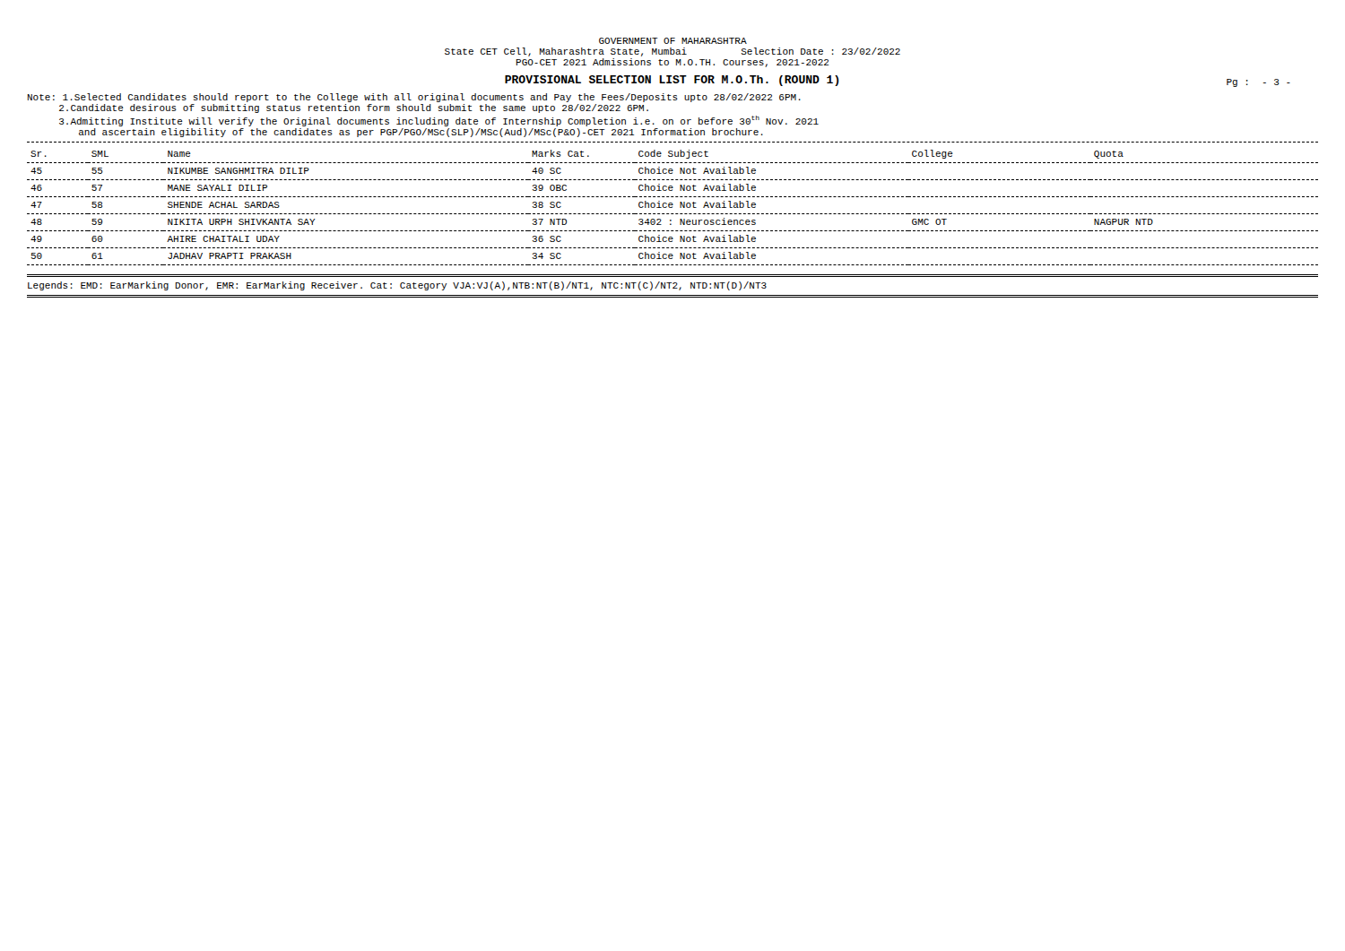GOVERNMENT OF MAHARASHTRA
State CET Cell, Maharashtra State, Mumbai Selection Date : 23/02/2022
PGO-CET 2021 Admissions to M.O.TH. Courses, 2021-2022
PROVISIONAL SELECTION LIST FOR M.O.Th. (ROUND 1)Pg : - 3 -
Note: 1.Selected Candidates should report to the College with all original documents and Pay the Fees/Deposits upto 28/02/2022 6PM.
2.Candidate desirous of submitting status retention form should submit the same upto 28/02/2022 6PM.
3.Admitting Institute will verify the Original documents including date of Internship Completion i.e. on or before 30th Nov. 2021
and ascertain eligibility of the candidates as per PGP/PGO/MSc(SLP)/MSc(Aud)/MSc(P&O)-CET 2021 Information brochure.
| Sr. | SML | Name | Marks Cat. | Code Subject | College | Quota |
| --- | --- | --- | --- | --- | --- | --- |
| 45 | 55 | NIKUMBE SANGHMITRA DILIP | 40 SC | Choice Not Available | | |
| 46 | 57 | MANE SAYALI DILIP | 39 OBC | Choice Not Available | | |
| 47 | 58 | SHENDE ACHAL SARDAS | 38 SC | Choice Not Available | | |
| 48 | 59 | NIKITA URPH SHIVKANTA SAY | 37 NTD | 3402 : Neurosciences | GMC OT | NAGPUR NTD |
| 49 | 60 | AHIRE CHAITALI UDAY | 36 SC | Choice Not Available | | |
| 50 | 61 | JADHAV PRAPTI PRAKASH | 34 SC | Choice Not Available | | |
Legends: EMD: EarMarking Donor, EMR: EarMarking Receiver. Cat: Category VJA:VJ(A),NTB:NT(B)/NT1, NTC:NT(C)/NT2, NTD:NT(D)/NT3